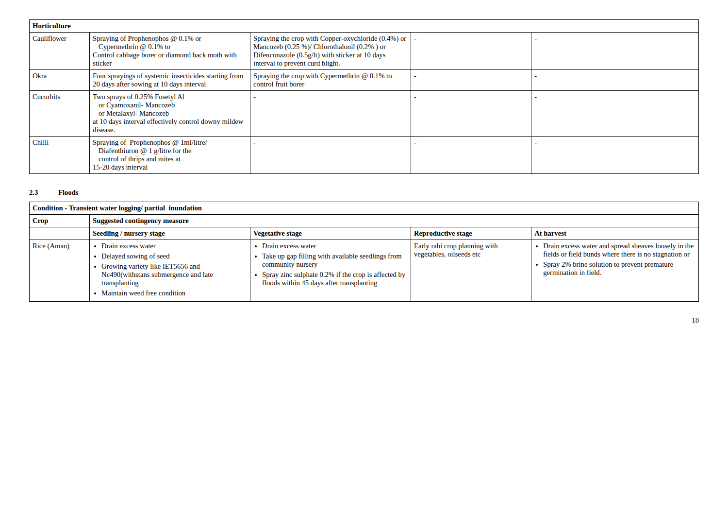| Horticulture |
| Cauliflower | Spraying of Prophenophos @ 0.1% or Cypermethrin @ 0.1% to Control cabbage borer or diamond back moth with sticker | Spraying the crop with Copper-oxychloride (0.4%) or Mancozeb (0.25 %)/ Chlorothalonil (0.2% ) or Difenconazole (0.5g/lt) with sticker at 10 days interval to prevent curd blight. | - | - |
| Okra | Four sprayings of systemic insecticides starting from 20 days after sowing at 10 days interval | Spraying the crop with Cypermethrin @ 0.1% to control fruit borer | - | - |
| Cucurbits | Two sprays of 0.25% Fosetyl Al or Cyamoxanil- Mancozeb or Metalaxyl- Mancozeb at 10 days interval effectively control downy mildew disease. | - | - | - |
| Chilli | Spraying of Prophenophos @ 1ml/litre/ Diafenthiuron @ 1 g/litre for the control of thrips and mites at 15-20 days interval | - | - | - |
2.3 Floods
| Condition - Transient water logging/ partial inundation |
| Crop | Suggested contingency measure |
| | Seedling / nursery stage | Vegetative stage | Reproductive stage | At harvest |
| Rice (Aman) | Drain excess water Delayed sowing of seed Growing variety like IET5656 and Nc490(withstans submergence and late transplanting Maintain weed free condition | Drain excess water Take up gap filling with available seedlings from community nursery Spray zinc sulphate 0.2% if the crop is affected by floods within 45 days after transplanting | Early rabi crop planning with vegetables, oilseeds etc | Drain excess water and spread sheaves loosely in the fields or field bunds where there is no stagnation or Spray 2% brine solution to prevent premature germination in field. |
18